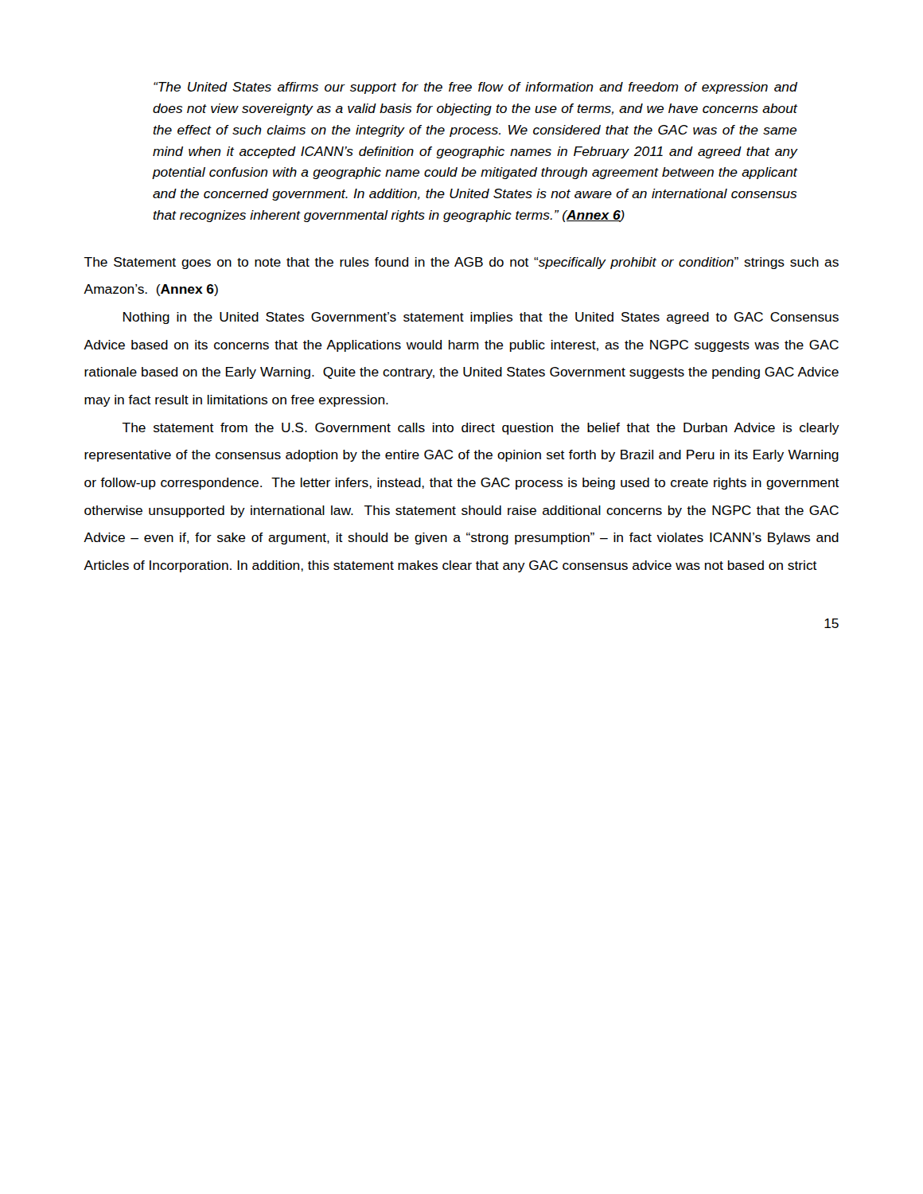“The United States affirms our support for the free flow of information and freedom of expression and does not view sovereignty as a valid basis for objecting to the use of terms, and we have concerns about the effect of such claims on the integrity of the process. We considered that the GAC was of the same mind when it accepted ICANN’s definition of geographic names in February 2011 and agreed that any potential confusion with a geographic name could be mitigated through agreement between the applicant and the concerned government. In addition, the United States is not aware of an international consensus that recognizes inherent governmental rights in geographic terms.” (Annex 6)
The Statement goes on to note that the rules found in the AGB do not “specifically prohibit or condition” strings such as Amazon’s. (Annex 6)
Nothing in the United States Government’s statement implies that the United States agreed to GAC Consensus Advice based on its concerns that the Applications would harm the public interest, as the NGPC suggests was the GAC rationale based on the Early Warning. Quite the contrary, the United States Government suggests the pending GAC Advice may in fact result in limitations on free expression.
The statement from the U.S. Government calls into direct question the belief that the Durban Advice is clearly representative of the consensus adoption by the entire GAC of the opinion set forth by Brazil and Peru in its Early Warning or follow-up correspondence. The letter infers, instead, that the GAC process is being used to create rights in government otherwise unsupported by international law. This statement should raise additional concerns by the NGPC that the GAC Advice – even if, for sake of argument, it should be given a “strong presumption” – in fact violates ICANN’s Bylaws and Articles of Incorporation. In addition, this statement makes clear that any GAC consensus advice was not based on strict
15